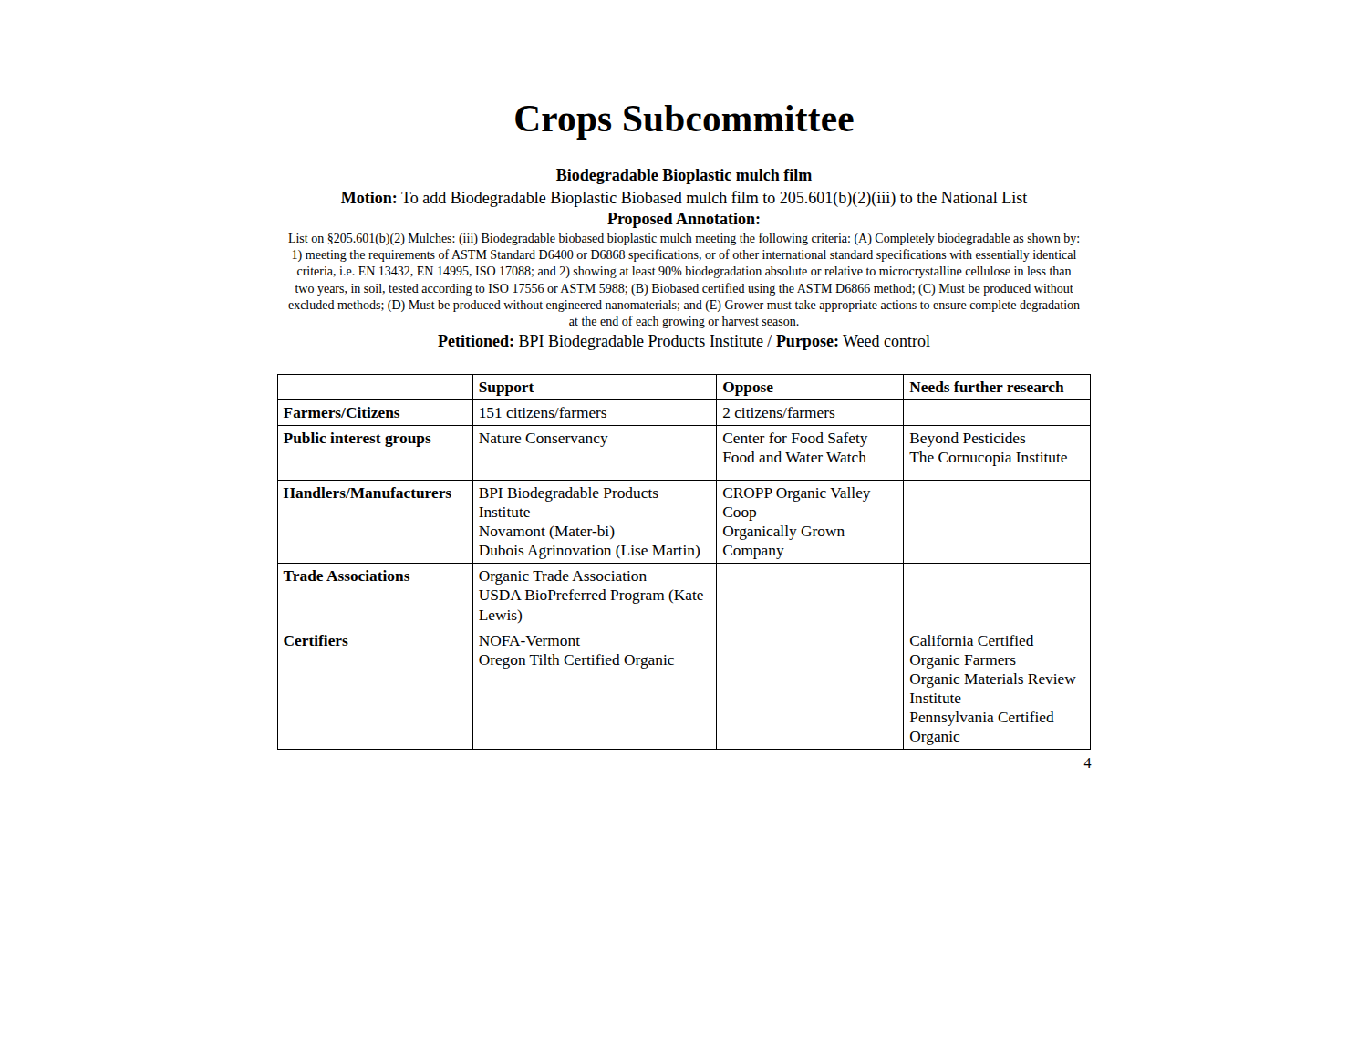Crops Subcommittee
Biodegradable Bioplastic mulch film
Motion: To add Biodegradable Bioplastic Biobased mulch film to 205.601(b)(2)(iii) to the National List
Proposed Annotation:
List on §205.601(b)(2) Mulches: (iii) Biodegradable biobased bioplastic mulch meeting the following criteria: (A) Completely biodegradable as shown by: 1) meeting the requirements of ASTM Standard D6400 or D6868 specifications, or of other international standard specifications with essentially identical criteria, i.e. EN 13432, EN 14995, ISO 17088; and 2) showing at least 90% biodegradation absolute or relative to microcrystalline cellulose in less than two years, in soil, tested according to ISO 17556 or ASTM 5988; (B) Biobased certified using the ASTM D6866 method; (C) Must be produced without excluded methods; (D) Must be produced without engineered nanomaterials; and (E) Grower must take appropriate actions to ensure complete degradation at the end of each growing or harvest season.
Petitioned: BPI Biodegradable Products Institute / Purpose: Weed control
| | Support | Oppose | Needs further research |
| --- | --- | --- | --- |
| Farmers/Citizens | 151 citizens/farmers | 2 citizens/farmers | |
| Public interest groups | Nature Conservancy | Center for Food Safety Food and Water Watch | Beyond Pesticides The Cornucopia Institute |
| Handlers/Manufacturers | BPI Biodegradable Products Institute Novamont (Mater-bi) Dubois Agrinovation (Lise Martin) | CROPP Organic Valley Coop Organically Grown Company | |
| Trade Associations | Organic Trade Association USDA BioPreferred Program (Kate Lewis) | | |
| Certifiers | NOFA-Vermont Oregon Tilth Certified Organic | | California Certified Organic Farmers Organic Materials Review Institute Pennsylvania Certified Organic |
4